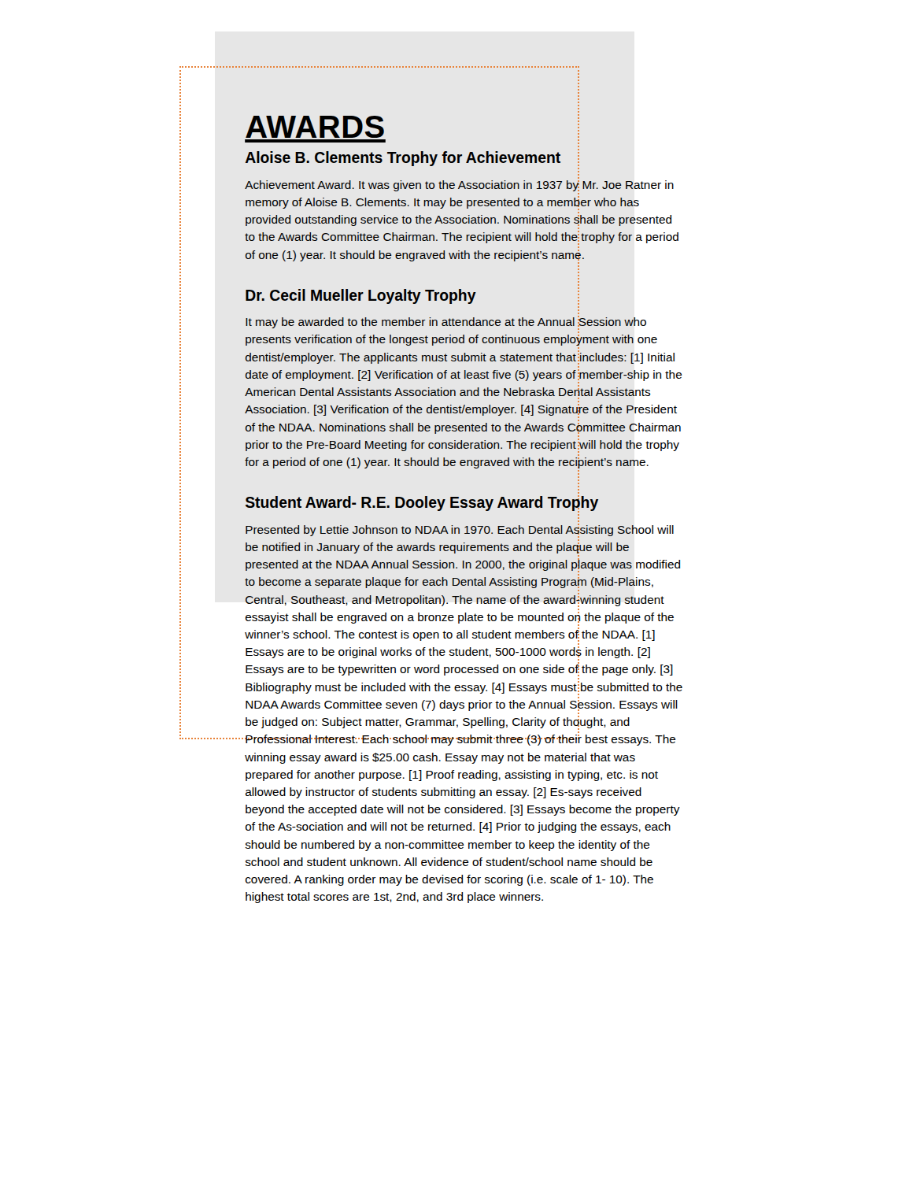AWARDS
Aloise B. Clements Trophy for Achievement
Achievement Award. It was given to the Association in 1937 by Mr. Joe Ratner in memory of Aloise B. Clements. It may be presented to a member who has provided outstanding service to the Association. Nominations shall be presented to the Awards Committee Chairman. The recipient will hold the trophy for a period of one (1) year. It should be engraved with the recipient’s name.
Dr. Cecil Mueller Loyalty Trophy
It may be awarded to the member in attendance at the Annual Session who presents verification of the longest period of continuous employment with one dentist/employer. The applicants must submit a statement that includes: [1] Initial date of employment. [2] Verification of at least five (5) years of member-ship in the American Dental Assistants Association and the Nebraska Dental Assistants Association. [3] Verification of the dentist/employer. [4] Signature of the President of the NDAA. Nominations shall be presented to the Awards Committee Chairman prior to the Pre-Board Meeting for consideration. The recipient will hold the trophy for a period of one (1) year. It should be engraved with the recipient’s name.
Student Award- R.E. Dooley Essay Award Trophy
Presented by Lettie Johnson to NDAA in 1970. Each Dental Assisting School will be notified in January of the awards requirements and the plaque will be presented at the NDAA Annual Session. In 2000, the original plaque was modified to become a separate plaque for each Dental Assisting Program (Mid-Plains, Central, Southeast, and Metropolitan). The name of the award-winning student essayist shall be engraved on a bronze plate to be mounted on the plaque of the winner’s school. The contest is open to all student members of the NDAA. [1] Essays are to be original works of the student, 500-1000 words in length. [2] Essays are to be typewritten or word processed on one side of the page only. [3] Bibliography must be included with the essay. [4] Essays must be submitted to the NDAA Awards Committee seven (7) days prior to the Annual Session. Essays will be judged on: Subject matter, Grammar, Spelling, Clarity of thought, and Professional Interest. Each school may submit three (3) of their best essays. The winning essay award is $25.00 cash. Essay may not be material that was prepared for another purpose. [1] Proof reading, assisting in typing, etc. is not allowed by instructor of students submitting an essay. [2] Es-says received beyond the accepted date will not be considered. [3] Essays become the property of the As-sociation and will not be returned. [4] Prior to judging the essays, each should be numbered by a non-committee member to keep the identity of the school and student unknown. All evidence of student/school name should be covered. A ranking order may be devised for scoring (i.e. scale of 1- 10). The highest total scores are 1st, 2nd, and 3rd place winners.